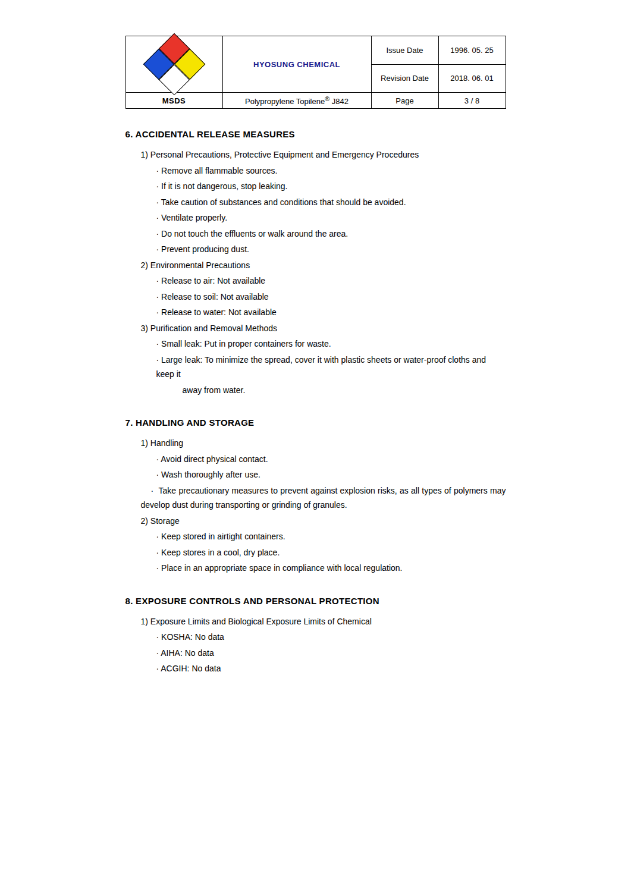| | HYOSUNG CHEMICAL | Issue Date | 1996. 05. 25 |
| Revision Date | 2018. 06. 01 |
| MSDS | Polypropylene Topilene ® J842 | Page | 3 / 8 |
6. ACCIDENTAL RELEASE MEASURES
1) Personal Precautions, Protective Equipment and Emergency Procedures
· Remove all flammable sources.
· If it is not dangerous, stop leaking.
· Take caution of substances and conditions that should be avoided.
· Ventilate properly.
· Do not touch the effluents or walk around the area.
· Prevent producing dust.
2) Environmental Precautions
· Release to air: Not available
· Release to soil: Not available
· Release to water: Not available
3) Purification and Removal Methods
· Small leak: Put in proper containers for waste.
· Large leak: To minimize the spread, cover it with plastic sheets or water-proof cloths and keep it
away from water.
7. HANDLING AND STORAGE
1) Handling
· Avoid direct physical contact.
· Wash thoroughly after use.
· Take precautionary measures to prevent against explosion risks, as all types of polymers may develop dust during transporting or grinding of granules.
2) Storage
· Keep stored in airtight containers.
· Keep stores in a cool, dry place.
· Place in an appropriate space in compliance with local regulation.
8. EXPOSURE CONTROLS AND PERSONAL PROTECTION
1) Exposure Limits and Biological Exposure Limits of Chemical
· KOSHA: No data
· AIHA: No data
· ACGIH: No data